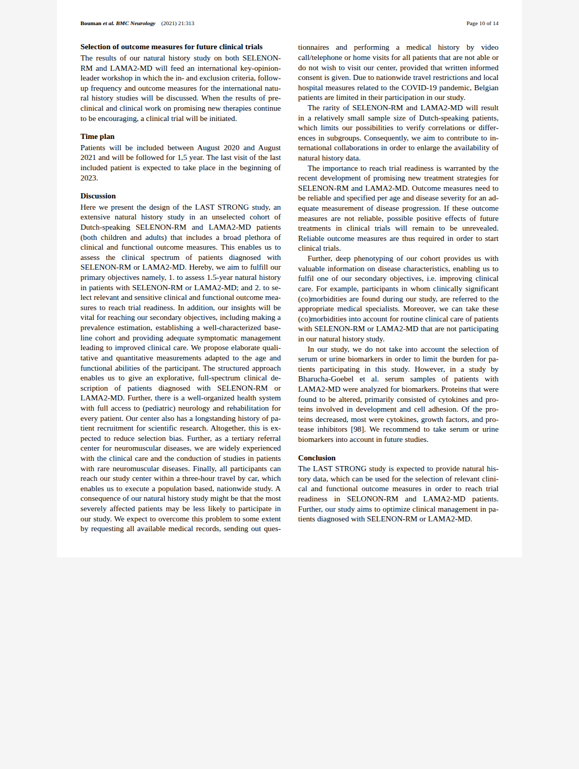Bouman et al. BMC Neurology (2021) 21:313 Page 10 of 14
Selection of outcome measures for future clinical trials
The results of our natural history study on both SELENON-RM and LAMA2-MD will feed an international key-opinion-leader workshop in which the in- and exclusion criteria, follow-up frequency and outcome measures for the international natural history studies will be discussed. When the results of preclinical and clinical work on promising new therapies continue to be encouraging, a clinical trial will be initiated.
Time plan
Patients will be included between August 2020 and August 2021 and will be followed for 1,5 year. The last visit of the last included patient is expected to take place in the beginning of 2023.
Discussion
Here we present the design of the LAST STRONG study, an extensive natural history study in an unselected cohort of Dutch-speaking SELENON-RM and LAMA2-MD patients (both children and adults) that includes a broad plethora of clinical and functional outcome measures. This enables us to assess the clinical spectrum of patients diagnosed with SELENON-RM or LAMA2-MD. Hereby, we aim to fulfill our primary objectives namely, 1. to assess 1.5-year natural history in patients with SELENON-RM or LAMA2-MD; and 2. to select relevant and sensitive clinical and functional outcome measures to reach trial readiness. In addition, our insights will be vital for reaching our secondary objectives, including making a prevalence estimation, establishing a well-characterized baseline cohort and providing adequate symptomatic management leading to improved clinical care. We propose elaborate qualitative and quantitative measurements adapted to the age and functional abilities of the participant. The structured approach enables us to give an explorative, full-spectrum clinical description of patients diagnosed with SELENON-RM or LAMA2-MD. Further, there is a well-organized health system with full access to (pediatric) neurology and rehabilitation for every patient. Our center also has a longstanding history of patient recruitment for scientific research. Altogether, this is expected to reduce selection bias. Further, as a tertiary referral center for neuromuscular diseases, we are widely experienced with the clinical care and the conduction of studies in patients with rare neuromuscular diseases. Finally, all participants can reach our study center within a three-hour travel by car, which enables us to execute a population based, nationwide study. A consequence of our natural history study might be that the most severely affected patients may be less likely to participate in our study. We expect to overcome this problem to some extent by requesting all available medical records, sending out questionnaires and performing a medical history by video call/telephone or home visits for all patients that are not able or do not wish to visit our center, provided that written informed consent is given. Due to nationwide travel restrictions and local hospital measures related to the COVID-19 pandemic, Belgian patients are limited in their participation in our study.
The rarity of SELENON-RM and LAMA2-MD will result in a relatively small sample size of Dutch-speaking patients, which limits our possibilities to verify correlations or differences in subgroups. Consequently, we aim to contribute to international collaborations in order to enlarge the availability of natural history data.
The importance to reach trial readiness is warranted by the recent development of promising new treatment strategies for SELENON-RM and LAMA2-MD. Outcome measures need to be reliable and specified per age and disease severity for an adequate measurement of disease progression. If these outcome measures are not reliable, possible positive effects of future treatments in clinical trials will remain to be unrevealed. Reliable outcome measures are thus required in order to start clinical trials.
Further, deep phenotyping of our cohort provides us with valuable information on disease characteristics, enabling us to fulfil one of our secondary objectives, i.e. improving clinical care. For example, participants in whom clinically significant (co)morbidities are found during our study, are referred to the appropriate medical specialists. Moreover, we can take these (co)morbidities into account for routine clinical care of patients with SELENON-RM or LAMA2-MD that are not participating in our natural history study.
In our study, we do not take into account the selection of serum or urine biomarkers in order to limit the burden for patients participating in this study. However, in a study by Bharucha-Goebel et al. serum samples of patients with LAMA2-MD were analyzed for biomarkers. Proteins that were found to be altered, primarily consisted of cytokines and proteins involved in development and cell adhesion. Of the proteins decreased, most were cytokines, growth factors, and protease inhibitors [98]. We recommend to take serum or urine biomarkers into account in future studies.
Conclusion
The LAST STRONG study is expected to provide natural history data, which can be used for the selection of relevant clinical and functional outcome measures in order to reach trial readiness in SELONON-RM and LAMA2-MD patients. Further, our study aims to optimize clinical management in patients diagnosed with SELENON-RM or LAMA2-MD.